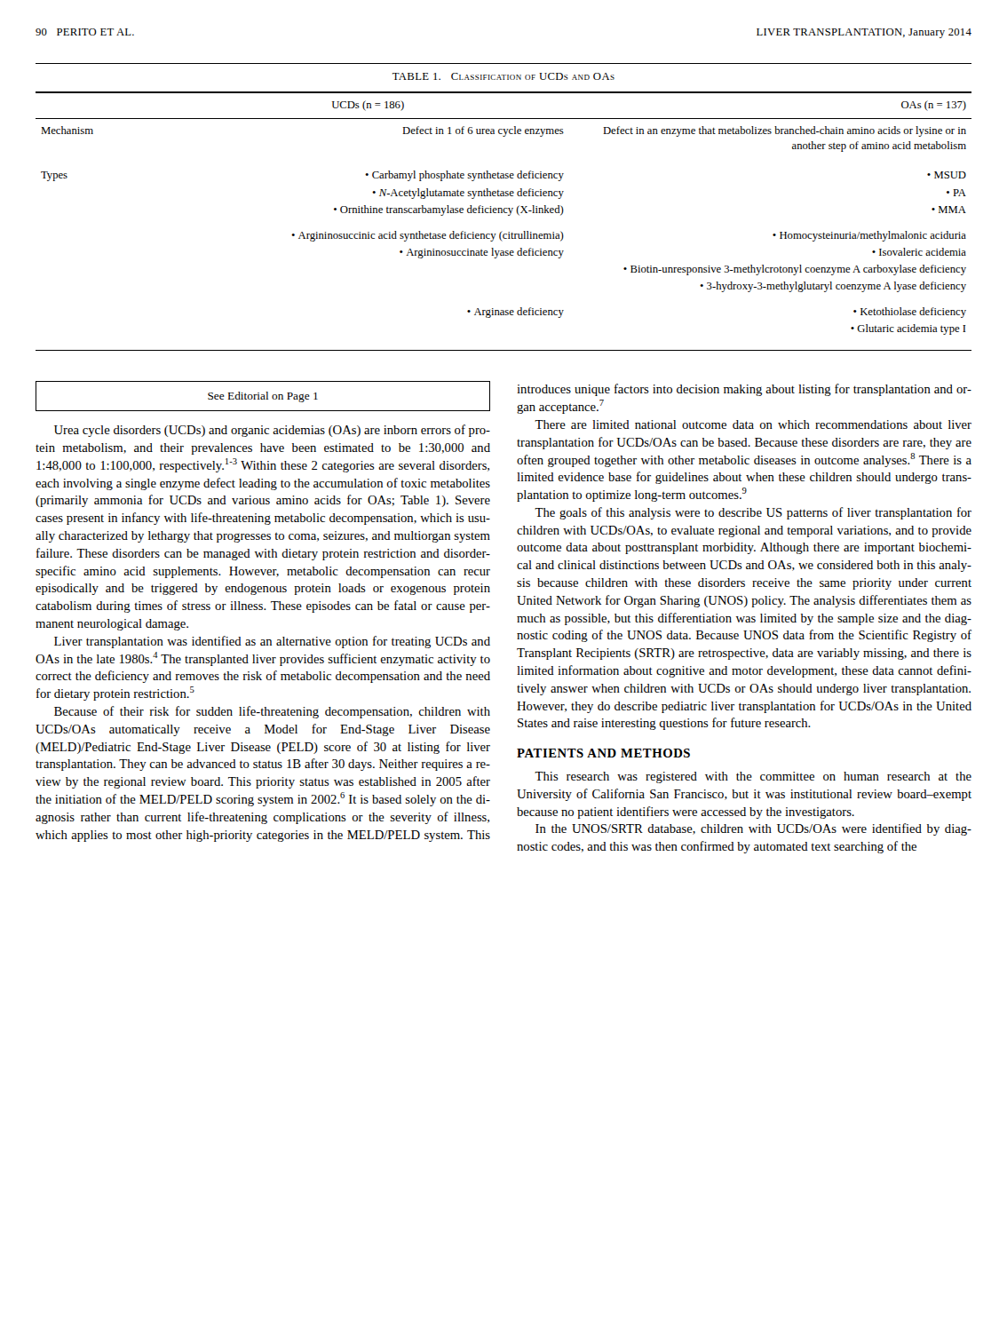90 PERITO ET AL. LIVER TRANSPLANTATION, January 2014
TABLE 1. Classification of UCDs and OAs
| | UCDs (n = 186) | OAs (n = 137) |
| --- | --- | --- |
| Mechanism | Defect in 1 of 6 urea cycle enzymes | Defect in an enzyme that metabolizes branched-chain amino acids or lysine or in another step of amino acid metabolism |
| Types | Carbamyl phosphate synthetase deficiency N -Acetylglutamate synthetase deficiency Ornithine transcarbamylase deficiency (X-linked) | MSUD PA MMA |
| | Argininosuccinic acid synthetase deficiency (citrullinemia) Argininosuccinate lyase deficiency | Homocysteinuria/methylmalonic aciduria Isovaleric acidemia Biotin-unresponsive 3-methylcrotonyl coenzyme A carboxylase deficiency 3-hydroxy-3-methylglutaryl coenzyme A lyase deficiency |
| | Arginase deficiency | Ketothiolase deficiency Glutaric acidemia type I |
See Editorial on Page 1
Urea cycle disorders (UCDs) and organic acidemias (OAs) are inborn errors of protein metabolism, and their prevalences have been estimated to be 1:30,000 and 1:48,000 to 1:100,000, respectively.1-3 Within these 2 categories are several disorders, each involving a single enzyme defect leading to the accumulation of toxic metabolites (primarily ammonia for UCDs and various amino acids for OAs; Table 1). Severe cases present in infancy with life-threatening metabolic decompensation, which is usually characterized by lethargy that progresses to coma, seizures, and multiorgan system failure. These disorders can be managed with dietary protein restriction and disorder-specific amino acid supplements. However, metabolic decompensation can recur episodically and be triggered by endogenous protein loads or exogenous protein catabolism during times of stress or illness. These episodes can be fatal or cause permanent neurological damage.
Liver transplantation was identified as an alternative option for treating UCDs and OAs in the late 1980s.4 The transplanted liver provides sufficient enzymatic activity to correct the deficiency and removes the risk of metabolic decompensation and the need for dietary protein restriction.5
Because of their risk for sudden life-threatening decompensation, children with UCDs/OAs automatically receive a Model for End-Stage Liver Disease (MELD)/Pediatric End-Stage Liver Disease (PELD) score of 30 at listing for liver transplantation. They can be advanced to status 1B after 30 days. Neither requires a review by the regional review board. This priority status was established in 2005 after the initiation of the MELD/PELD scoring system in 2002.6 It is based solely on the diagnosis rather than current life-threatening complications or the severity of illness, which applies to most other high-priority categories in the MELD/PELD system. This introduces unique factors into decision making about listing for transplantation and organ acceptance.7
There are limited national outcome data on which recommendations about liver transplantation for UCDs/OAs can be based. Because these disorders are rare, they are often grouped together with other metabolic diseases in outcome analyses.8 There is a limited evidence base for guidelines about when these children should undergo transplantation to optimize long-term outcomes.9
The goals of this analysis were to describe US patterns of liver transplantation for children with UCDs/OAs, to evaluate regional and temporal variations, and to provide outcome data about posttransplant morbidity. Although there are important biochemical and clinical distinctions between UCDs and OAs, we considered both in this analysis because children with these disorders receive the same priority under current United Network for Organ Sharing (UNOS) policy. The analysis differentiates them as much as possible, but this differentiation was limited by the sample size and the diagnostic coding of the UNOS data. Because UNOS data from the Scientific Registry of Transplant Recipients (SRTR) are retrospective, data are variably missing, and there is limited information about cognitive and motor development, these data cannot definitively answer when children with UCDs or OAs should undergo liver transplantation. However, they do describe pediatric liver transplantation for UCDs/OAs in the United States and raise interesting questions for future research.
PATIENTS AND METHODS
This research was registered with the committee on human research at the University of California San Francisco, but it was institutional review board–exempt because no patient identifiers were accessed by the investigators.
In the UNOS/SRTR database, children with UCDs/OAs were identified by diagnostic codes, and this was then confirmed by automated text searching of the